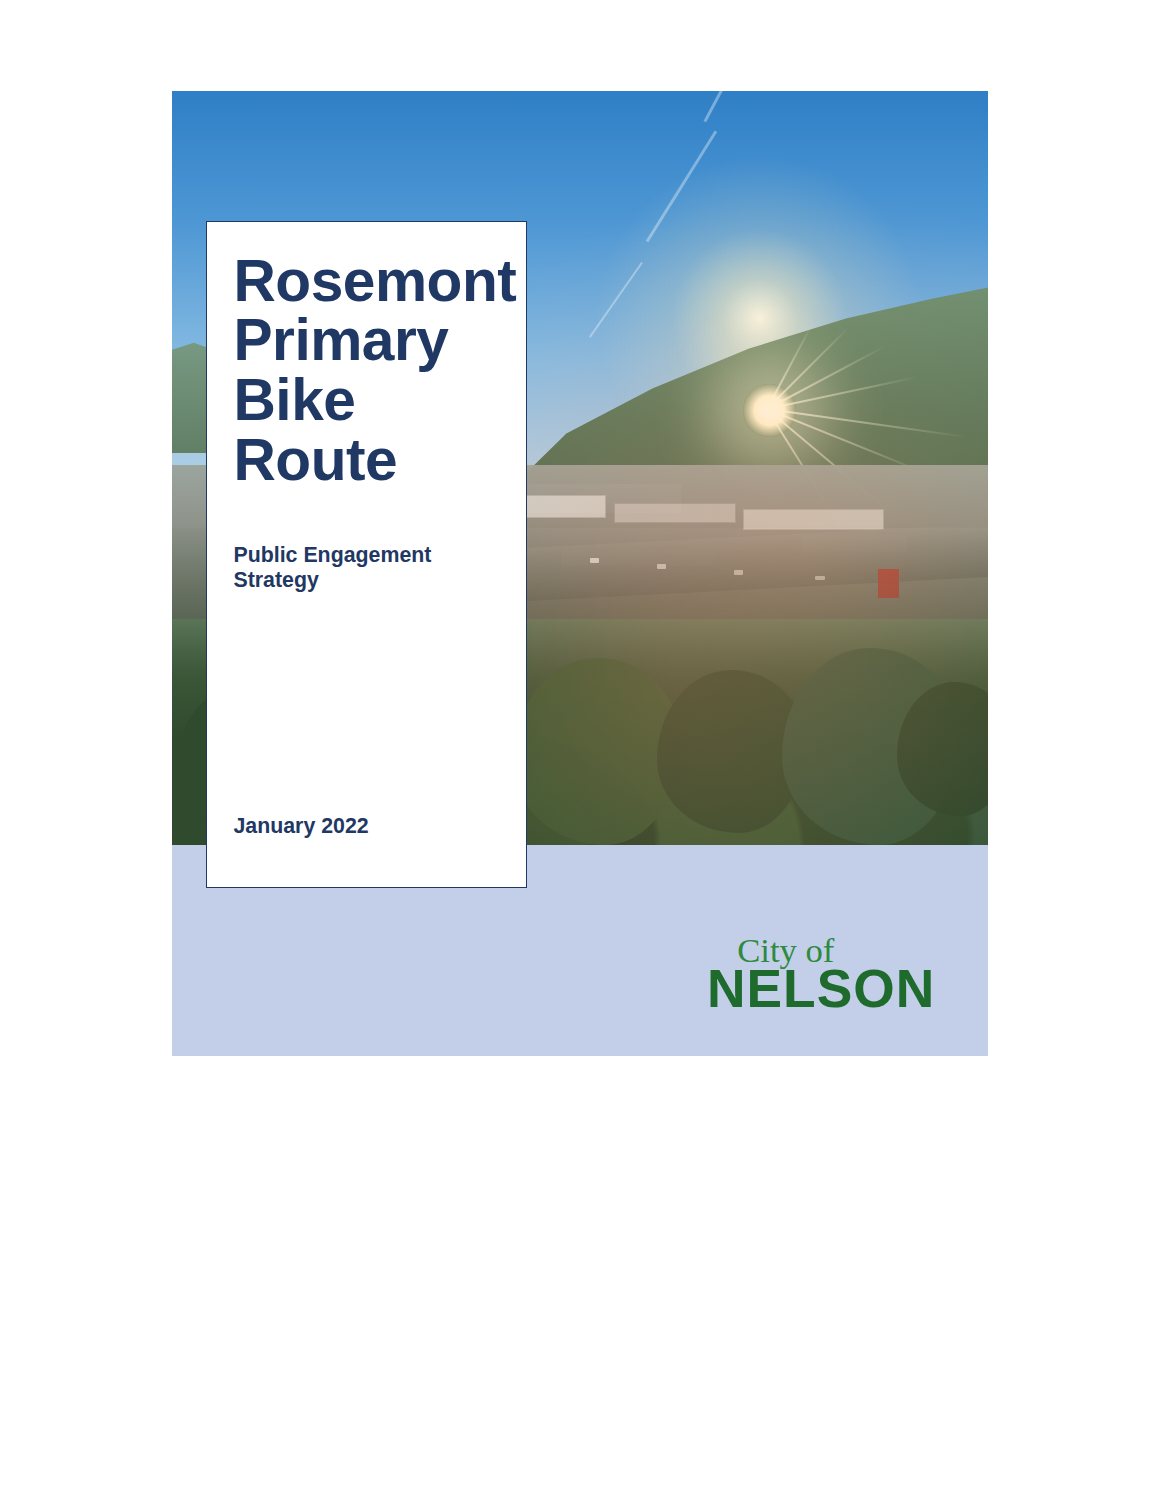Rosemont
Primary
Bike Route
Public Engagement Strategy
January 2022
City of NELSON